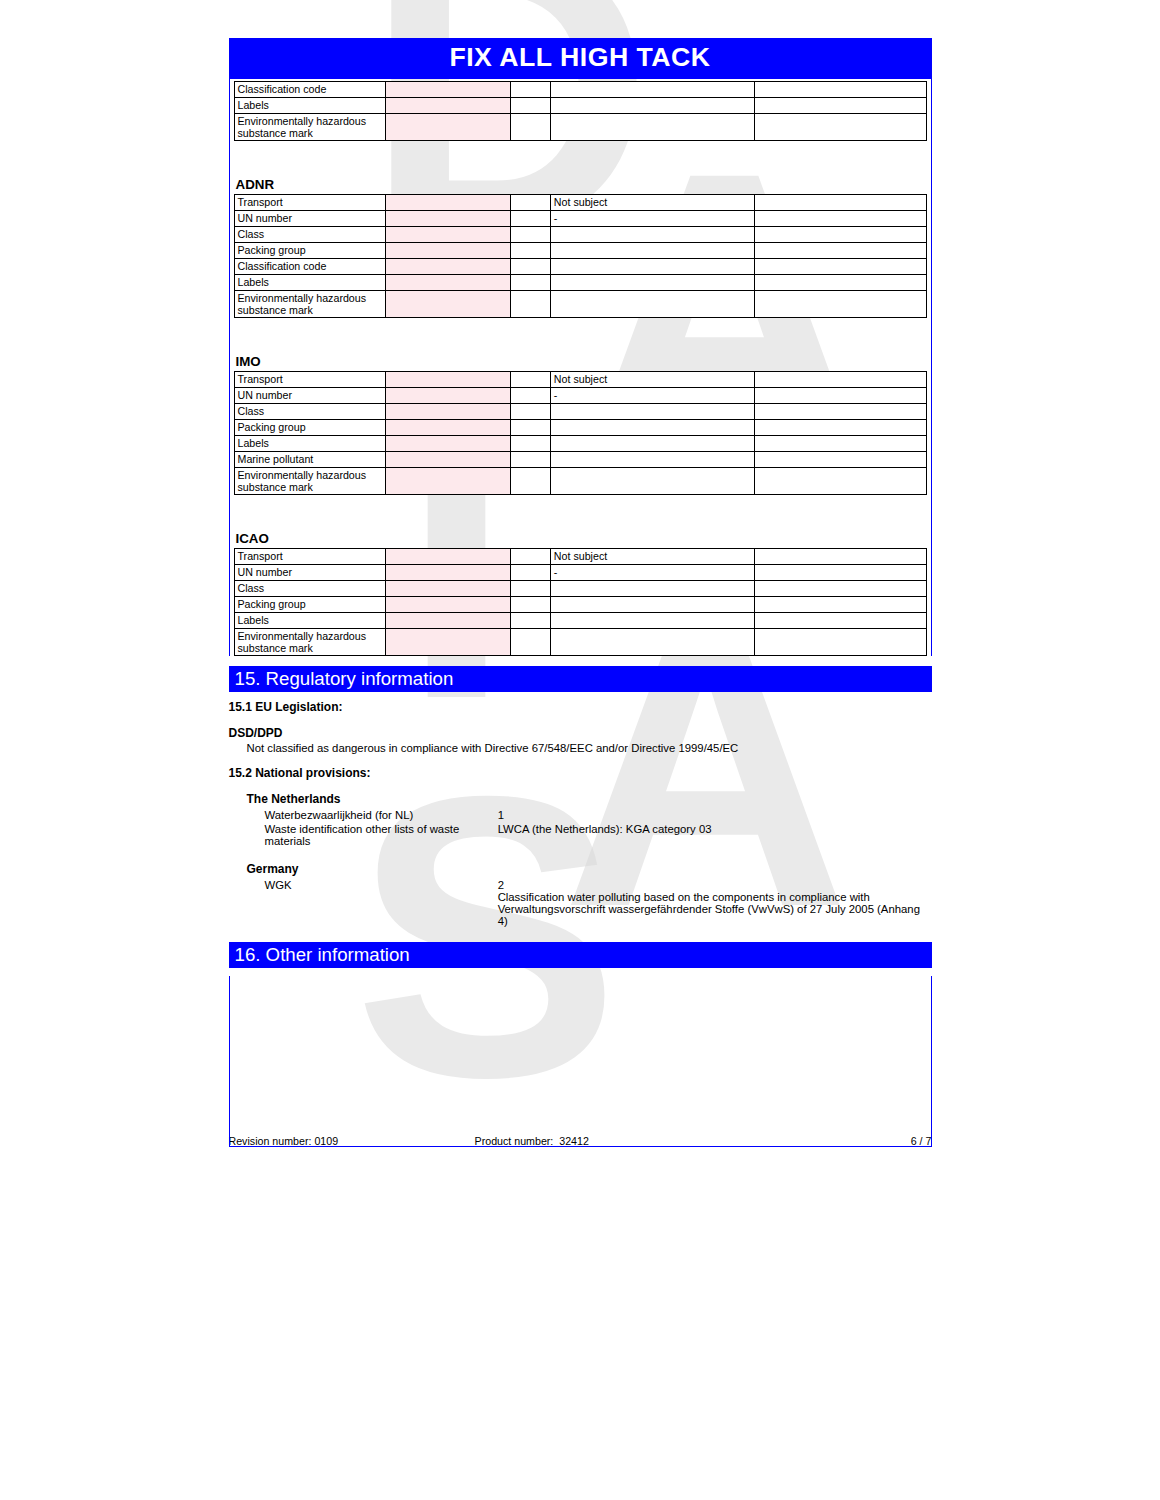D A T A S
FIX ALL HIGH TACK
| Classification code | | | | |
| Labels | | | | |
| Environmentally hazardous substance mark | | | | |
ADNR
| Transport | | | Not subject | |
| UN number | | | - | |
| Class | | | | |
| Packing group | | | | |
| Classification code | | | | |
| Labels | | | | |
| Environmentally hazardous substance mark | | | | |
IMO
| Transport | | | Not subject | |
| UN number | | | - | |
| Class | | | | |
| Packing group | | | | |
| Labels | | | | |
| Marine pollutant | | | | |
| Environmentally hazardous substance mark | | | | |
ICAO
| Transport | | | Not subject | |
| UN number | | | - | |
| Class | | | | |
| Packing group | | | | |
| Labels | | | | |
| Environmentally hazardous substance mark | | | | |
15. Regulatory information
15.1 EU Legislation:
DSD/DPD
Not classified as dangerous in compliance with Directive 67/548/EEC and/or Directive 1999/45/EC
15.2 National provisions:
The Netherlands
| Waterbezwaarlijkheid (for NL) | 1 |
| Waste identification other lists of waste materials | LWCA (the Netherlands): KGA category 03 |
Germany
| WGK | 2 Classification water polluting based on the components in compliance with Verwaltungsvorschrift wassergefährdender Stoffe (VwVwS) of 27 July 2005 (Anhang 4) |
16. Other information
Revision number: 0109
Product number: 32412
6 / 7